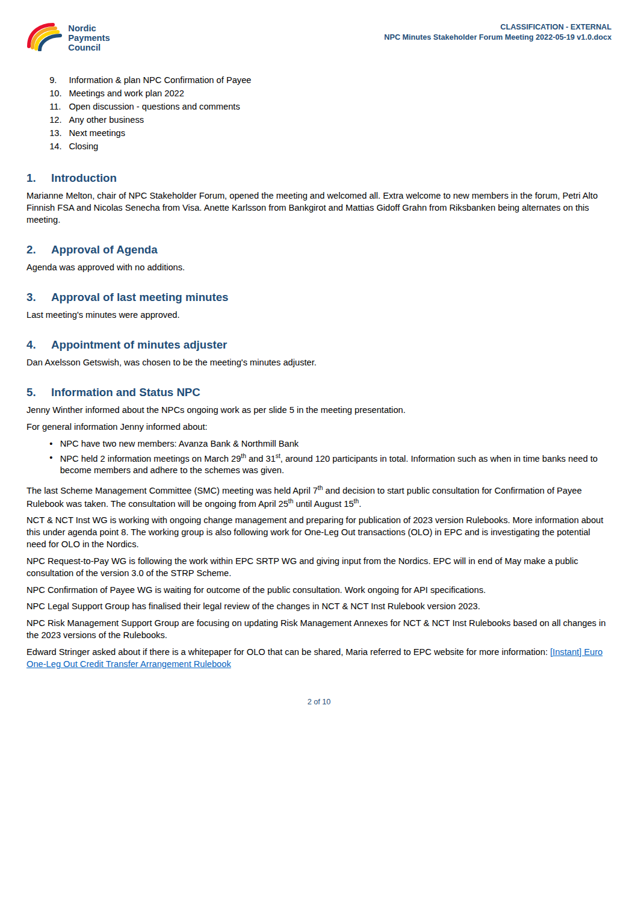Nordic
Payments
Council
CLASSIFICATION - EXTERNAL
NPC Minutes Stakeholder Forum Meeting 2022-05-19 v1.0.docx
9. Information & plan NPC Confirmation of Payee
10. Meetings and work plan 2022
11. Open discussion - questions and comments
12. Any other business
13. Next meetings
14. Closing
1. Introduction
Marianne Melton, chair of NPC Stakeholder Forum, opened the meeting and welcomed all. Extra welcome to new members in the forum, Petri Alto Finnish FSA and Nicolas Senecha from Visa. Anette Karlsson from Bankgirot and Mattias Gidoff Grahn from Riksbanken being alternates on this meeting.
2. Approval of Agenda
Agenda was approved with no additions.
3. Approval of last meeting minutes
Last meeting's minutes were approved.
4. Appointment of minutes adjuster
Dan Axelsson Getswish, was chosen to be the meeting's minutes adjuster.
5. Information and Status NPC
Jenny Winther informed about the NPCs ongoing work as per slide 5 in the meeting presentation.
For general information Jenny informed about:
NPC have two new members: Avanza Bank & Northmill Bank
NPC held 2 information meetings on March 29th and 31st, around 120 participants in total. Information such as when in time banks need to become members and adhere to the schemes was given.
The last Scheme Management Committee (SMC) meeting was held April 7th and decision to start public consultation for Confirmation of Payee Rulebook was taken. The consultation will be ongoing from April 25th until August 15th.
NCT & NCT Inst WG is working with ongoing change management and preparing for publication of 2023 version Rulebooks. More information about this under agenda point 8. The working group is also following work for One-Leg Out transactions (OLO) in EPC and is investigating the potential need for OLO in the Nordics.
NPC Request-to-Pay WG is following the work within EPC SRTP WG and giving input from the Nordics. EPC will in end of May make a public consultation of the version 3.0 of the STRP Scheme.
NPC Confirmation of Payee WG is waiting for outcome of the public consultation. Work ongoing for API specifications.
NPC Legal Support Group has finalised their legal review of the changes in NCT & NCT Inst Rulebook version 2023.
NPC Risk Management Support Group are focusing on updating Risk Management Annexes for NCT & NCT Inst Rulebooks based on all changes in the 2023 versions of the Rulebooks.
Edward Stringer asked about if there is a whitepaper for OLO that can be shared, Maria referred to EPC website for more information: [Instant] Euro One-Leg Out Credit Transfer Arrangement Rulebook
2 of 10